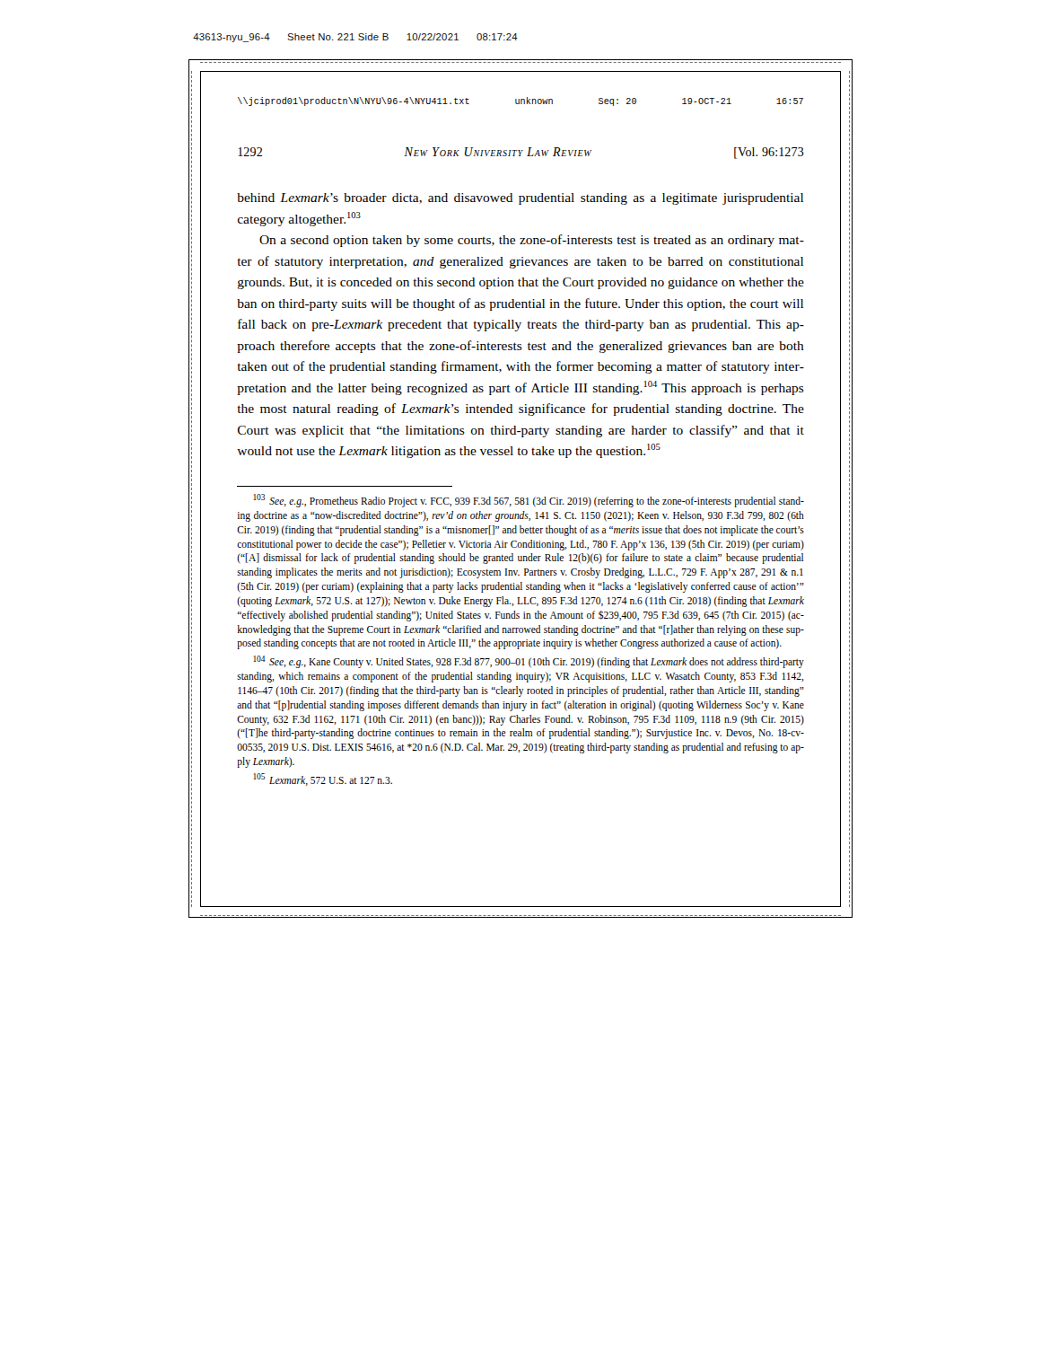43613-nyu_96-4 Sheet No. 221 Side B 10/22/2021 08:17:24
43613-nyu_96-4 Sheet No. 221 Side B 10/22/2021 08:17:24
\\jciprod01\productn\N\NYU\96-4\NYU411.txt unknown Seq: 20 19-OCT-21 16:57
1292 New York University Law Review [Vol. 96:1273
behind Lexmark’s broader dicta, and disavowed prudential standing as a legitimate jurisprudential category altogether.103
On a second option taken by some courts, the zone-of-interests test is treated as an ordinary matter of statutory interpretation, and generalized grievances are taken to be barred on constitutional grounds. But, it is conceded on this second option that the Court provided no guidance on whether the ban on third-party suits will be thought of as prudential in the future. Under this option, the court will fall back on pre-Lexmark precedent that typically treats the third-party ban as prudential. This approach therefore accepts that the zone-of-interests test and the generalized grievances ban are both taken out of the prudential standing firmament, with the former becoming a matter of statutory interpretation and the latter being recognized as part of Article III standing.104 This approach is perhaps the most natural reading of Lexmark’s intended significance for prudential standing doctrine. The Court was explicit that “the limitations on third-party standing are harder to classify” and that it would not use the Lexmark litigation as the vessel to take up the question.105
103 See, e.g., Prometheus Radio Project v. FCC, 939 F.3d 567, 581 (3d Cir. 2019) (referring to the zone-of-interests prudential standing doctrine as a “now-discredited doctrine”), rev’d on other grounds, 141 S. Ct. 1150 (2021); Keen v. Helson, 930 F.3d 799, 802 (6th Cir. 2019) (finding that “prudential standing” is a “misnomer[]” and better thought of as a “merits issue that does not implicate the court’s constitutional power to decide the case”); Pelletier v. Victoria Air Conditioning, Ltd., 780 F. App’x 136, 139 (5th Cir. 2019) (per curiam) (“[A] dismissal for lack of prudential standing should be granted under Rule 12(b)(6) for failure to state a claim” because prudential standing implicates the merits and not jurisdiction); Ecosystem Inv. Partners v. Crosby Dredging, L.L.C., 729 F. App’x 287, 291 & n.1 (5th Cir. 2019) (per curiam) (explaining that a party lacks prudential standing when it “lacks a ‘legislatively conferred cause of action’” (quoting Lexmark, 572 U.S. at 127)); Newton v. Duke Energy Fla., LLC, 895 F.3d 1270, 1274 n.6 (11th Cir. 2018) (finding that Lexmark “effectively abolished prudential standing”); United States v. Funds in the Amount of $239,400, 795 F.3d 639, 645 (7th Cir. 2015) (acknowledging that the Supreme Court in Lexmark “clarified and narrowed standing doctrine” and that “[r]ather than relying on these supposed standing concepts that are not rooted in Article III,” the appropriate inquiry is whether Congress authorized a cause of action).
104 See, e.g., Kane County v. United States, 928 F.3d 877, 900–01 (10th Cir. 2019) (finding that Lexmark does not address third-party standing, which remains a component of the prudential standing inquiry); VR Acquisitions, LLC v. Wasatch County, 853 F.3d 1142, 1146–47 (10th Cir. 2017) (finding that the third-party ban is “clearly rooted in principles of prudential, rather than Article III, standing” and that “[p]rudential standing imposes different demands than injury in fact” (alteration in original) (quoting Wilderness Soc’y v. Kane County, 632 F.3d 1162, 1171 (10th Cir. 2011) (en banc))); Ray Charles Found. v. Robinson, 795 F.3d 1109, 1118 n.9 (9th Cir. 2015) (“[T]he third-party-standing doctrine continues to remain in the realm of prudential standing.”); Survjustice Inc. v. Devos, No. 18-cv-00535, 2019 U.S. Dist. LEXIS 54616, at *20 n.6 (N.D. Cal. Mar. 29, 2019) (treating third-party standing as prudential and refusing to apply Lexmark).
105 Lexmark, 572 U.S. at 127 n.3.